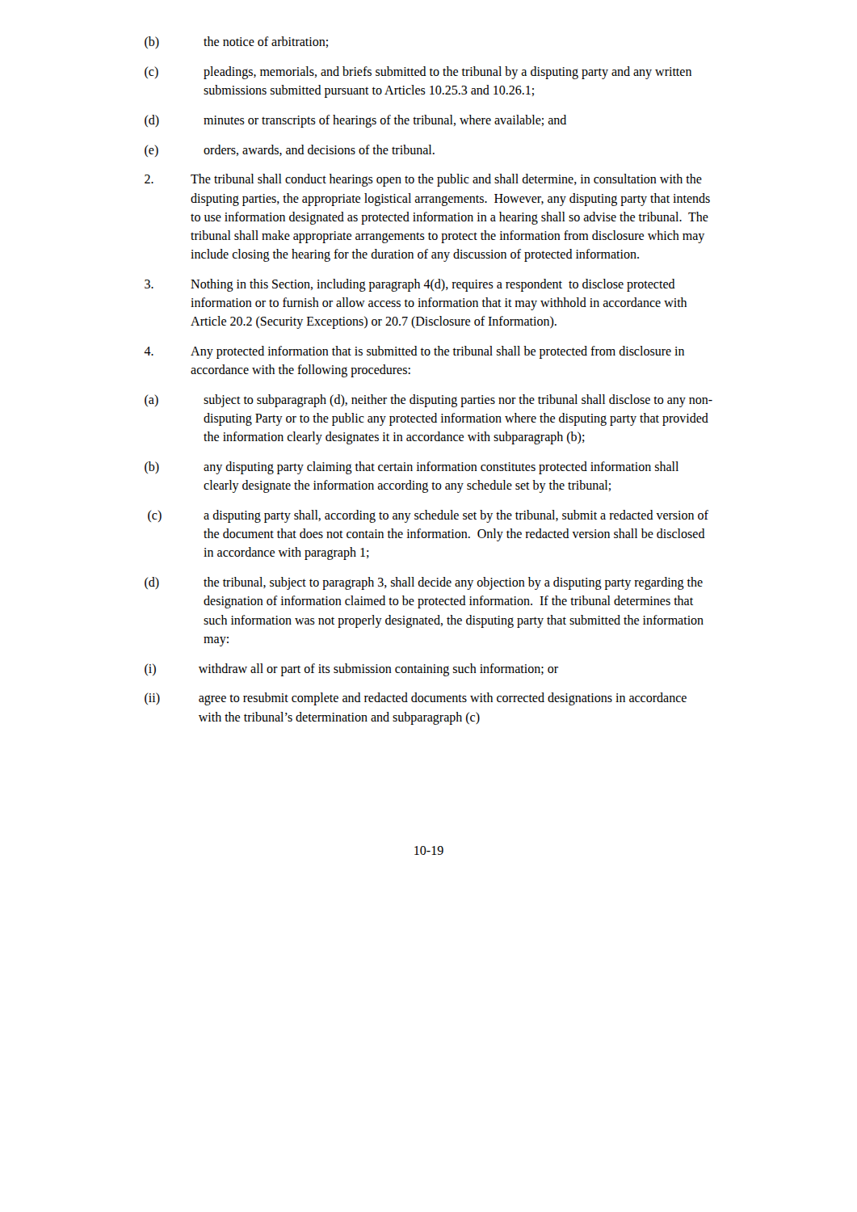| (b) | the notice of arbitration; |
| (c) | pleadings, memorials, and briefs submitted to the tribunal by a disputing party and any written submissions submitted pursuant to Articles 10.25.3 and 10.26.1; |
| (d) | minutes or transcripts of hearings of the tribunal, where available; and |
| (e) | orders, awards, and decisions of the tribunal. |
| 2. | The tribunal shall conduct hearings open to the public and shall determine, in consultation with the disputing parties, the appropriate logistical arrangements. However, any disputing party that intends to use information designated as protected information in a hearing shall so advise the tribunal. The tribunal shall make appropriate arrangements to protect the information from disclosure which may include closing the hearing for the duration of any discussion of protected information. |
| 3. | Nothing in this Section, including paragraph 4(d), requires a respondent to disclose protected information or to furnish or allow access to information that it may withhold in accordance with Article 20.2 (Security Exceptions) or 20.7 (Disclosure of Information). |
| 4. | Any protected information that is submitted to the tribunal shall be protected from disclosure in accordance with the following procedures: |
| (a) | subject to subparagraph (d), neither the disputing parties nor the tribunal shall disclose to any non-disputing Party or to the public any protected information where the disputing party that provided the information clearly designates it in accordance with subparagraph (b); |
| (b) | any disputing party claiming that certain information constitutes protected information shall clearly designate the information according to any schedule set by the tribunal; |
| (c) | a disputing party shall, according to any schedule set by the tribunal, submit a redacted version of the document that does not contain the information. Only the redacted version shall be disclosed in accordance with paragraph 1; |
| (d) | the tribunal, subject to paragraph 3, shall decide any objection by a disputing party regarding the designation of information claimed to be protected information. If the tribunal determines that such information was not properly designated, the disputing party that submitted the information may: |
| (i) | withdraw all or part of its submission containing such information; or |
| (ii) | agree to resubmit complete and redacted documents with corrected designations in accordance with the tribunal’s determination and subparagraph (c) |
10-19